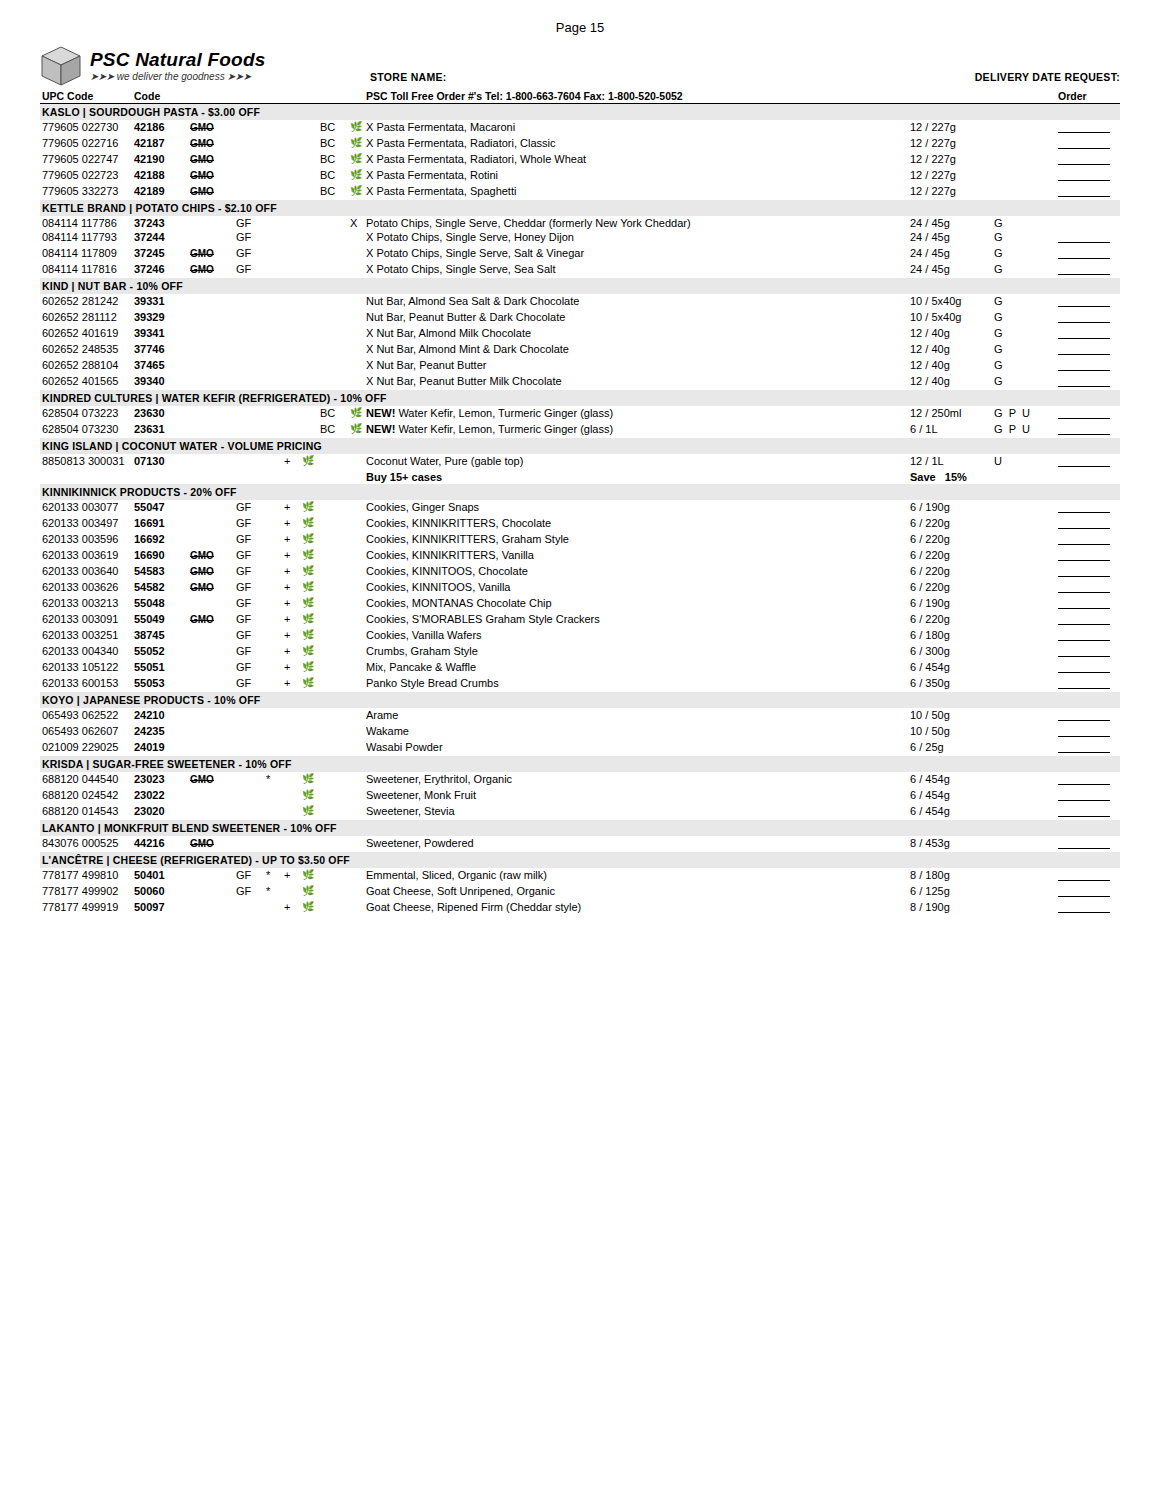Page 15
PSC Natural Foods
➤➤➤ we deliver the goodness ➤➤➤
STORE NAME: DELIVERY DATE REQUEST:
| UPC Code | Code | | | | | | | | PSC Toll Free Order #'s Tel: 1-800-663-7604 Fax: 1-800-520-5052 | | | Order |
| --- | --- | --- | --- | --- | --- | --- | --- | --- | --- | --- | --- | --- |
| KASLO / SOURDOUGH PASTA - $3.00 OFF |
| 779605 022730 | 42186 | GMO | | | | | BC | 🌿 | X Pasta Fermentata, Macaroni | 12 / 227g | | |
| 779605 022716 | 42187 | GMO | | | | | BC | 🌿 | X Pasta Fermentata, Radiatori, Classic | 12 / 227g | | |
| 779605 022747 | 42190 | GMO | | | | | BC | 🌿 | X Pasta Fermentata, Radiatori, Whole Wheat | 12 / 227g | | |
| 779605 022723 | 42188 | GMO | | | | | BC | 🌿 | X Pasta Fermentata, Rotini | 12 / 227g | | |
| 779605 332273 | 42189 | GMO | | | | | BC | 🌿 | X Pasta Fermentata, Spaghetti | 12 / 227g | | |
| KETTLE BRAND / POTATO CHIPS - $2.10 OFF |
| 084114 117786 | 37243 | | GF | | | | | X | Potato Chips, Single Serve, Cheddar (formerly New York Cheddar) | 24 / 45g | G | |
| 084114 117793 | 37244 | | GF | | | | | | X Potato Chips, Single Serve, Honey Dijon | 24 / 45g | G | |
| 084114 117809 | 37245 | GMO | GF | | | | | | X Potato Chips, Single Serve, Salt & Vinegar | 24 / 45g | G | |
| 084114 117816 | 37246 | GMO | GF | | | | | | X Potato Chips, Single Serve, Sea Salt | 24 / 45g | G | |
| KIND / NUT BAR - 10% OFF |
| 602652 281242 | 39331 | | | | | | | | Nut Bar, Almond Sea Salt & Dark Chocolate | 10 / 5x40g | G | |
| 602652 281112 | 39329 | | | | | | | | Nut Bar, Peanut Butter & Dark Chocolate | 10 / 5x40g | G | |
| 602652 401619 | 39341 | | | | | | | | X Nut Bar, Almond Milk Chocolate | 12 / 40g | G | |
| 602652 248535 | 37746 | | | | | | | | X Nut Bar, Almond Mint & Dark Chocolate | 12 / 40g | G | |
| 602652 288104 | 37465 | | | | | | | | X Nut Bar, Peanut Butter | 12 / 40g | G | |
| 602652 401565 | 39340 | | | | | | | | X Nut Bar, Peanut Butter Milk Chocolate | 12 / 40g | G | |
| KINDRED CULTURES / WATER KEFIR (REFRIGERATED) - 10% OFF |
| 628504 073223 | 23630 | | | | | | BC | 🌿 | NEW! Water Kefir, Lemon, Turmeric Ginger (glass) | 12 / 250ml | G P U | |
| 628504 073230 | 23631 | | | | | | BC | 🌿 | NEW! Water Kefir, Lemon, Turmeric Ginger (glass) | 6 / 1L | G P U | |
| KING ISLAND / COCONUT WATER - VOLUME PRICING |
| 8850813 300031 | 07130 | | | | + | 🌿 | | | Coconut Water, Pure (gable top) | 12 / 1L | U | |
| | | | | | | | | | Buy 15+ cases | Save 15% | | |
| KINNIKINNICK PRODUCTS - 20% OFF |
| 620133 003077 | 55047 | | GF | | + | 🌿 | | | Cookies, Ginger Snaps | 6 / 190g | | |
| 620133 003497 | 16691 | | GF | | + | 🌿 | | | Cookies, KINNIKRITTERS, Chocolate | 6 / 220g | | |
| 620133 003596 | 16692 | | GF | | + | 🌿 | | | Cookies, KINNIKRITTERS, Graham Style | 6 / 220g | | |
| 620133 003619 | 16690 | GMO | GF | | + | 🌿 | | | Cookies, KINNIKRITTERS, Vanilla | 6 / 220g | | |
| 620133 003640 | 54583 | GMO | GF | | + | 🌿 | | | Cookies, KINNITOOS, Chocolate | 6 / 220g | | |
| 620133 003626 | 54582 | GMO | GF | | + | 🌿 | | | Cookies, KINNITOOS, Vanilla | 6 / 220g | | |
| 620133 003213 | 55048 | | GF | | + | 🌿 | | | Cookies, MONTANAS Chocolate Chip | 6 / 190g | | |
| 620133 003091 | 55049 | GMO | GF | | + | 🌿 | | | Cookies, S'MORABLES Graham Style Crackers | 6 / 220g | | |
| 620133 003251 | 38745 | | GF | | + | 🌿 | | | Cookies, Vanilla Wafers | 6 / 180g | | |
| 620133 004340 | 55052 | | GF | | + | 🌿 | | | Crumbs, Graham Style | 6 / 300g | | |
| 620133 105122 | 55051 | | GF | | + | 🌿 | | | Mix, Pancake & Waffle | 6 / 454g | | |
| 620133 600153 | 55053 | | GF | | + | 🌿 | | | Panko Style Bread Crumbs | 6 / 350g | | |
| KOYO / JAPANESE PRODUCTS - 10% OFF |
| 065493 062522 | 24210 | | | | | | | | Arame | 10 / 50g | | |
| 065493 062607 | 24235 | | | | | | | | Wakame | 10 / 50g | | |
| 021009 229025 | 24019 | | | | | | | | Wasabi Powder | 6 / 25g | | |
| KRISDA / SUGAR-FREE SWEETENER - 10% OFF |
| 688120 044540 | 23023 | GMO | | * | | 🌿 | | | Sweetener, Erythritol, Organic | 6 / 454g | | |
| 688120 024542 | 23022 | | | | | 🌿 | | | Sweetener, Monk Fruit | 6 / 454g | | |
| 688120 014543 | 23020 | | | | | 🌿 | | | Sweetener, Stevia | 6 / 454g | | |
| LAKANTO / MONKFRUIT BLEND SWEETENER - 10% OFF |
| 843076 000525 | 44216 | GMO | | | | | | | Sweetener, Powdered | 8 / 453g | | |
| L'ANCÊTRE / CHEESE (REFRIGERATED) - UP TO $3.50 OFF |
| 778177 499810 | 50401 | | GF | * | + | 🌿 | | | Emmental, Sliced, Organic (raw milk) | 8 / 180g | | |
| 778177 499902 | 50060 | | GF | * | | 🌿 | | | Goat Cheese, Soft Unripened, Organic | 6 / 125g | | |
| 778177 499919 | 50097 | | | | + | 🌿 | | | Goat Cheese, Ripened Firm (Cheddar style) | 8 / 190g | | |